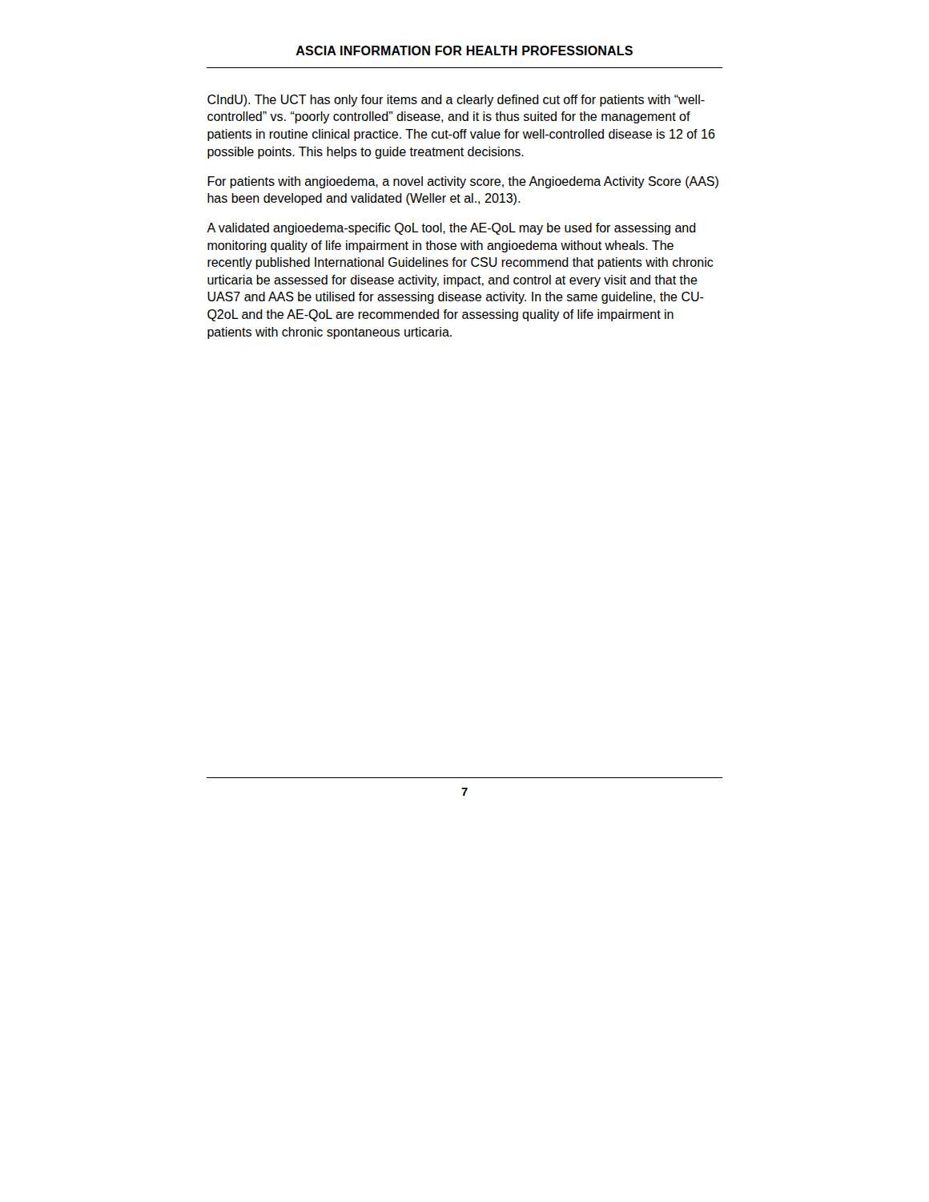ASCIA INFORMATION FOR HEALTH PROFESSIONALS
CIndU). The UCT has only four items and a clearly defined cut off for patients with “well-controlled” vs. “poorly controlled” disease, and it is thus suited for the management of patients in routine clinical practice. The cut-off value for well-controlled disease is 12 of 16 possible points. This helps to guide treatment decisions.
For patients with angioedema, a novel activity score, the Angioedema Activity Score (AAS) has been developed and validated (Weller et al., 2013).
A validated angioedema-specific QoL tool, the AE-QoL may be used for assessing and monitoring quality of life impairment in those with angioedema without wheals. The recently published International Guidelines for CSU recommend that patients with chronic urticaria be assessed for disease activity, impact, and control at every visit and that the UAS7 and AAS be utilised for assessing disease activity. In the same guideline, the CU-Q2oL and the AE-QoL are recommended for assessing quality of life impairment in patients with chronic spontaneous urticaria.
7